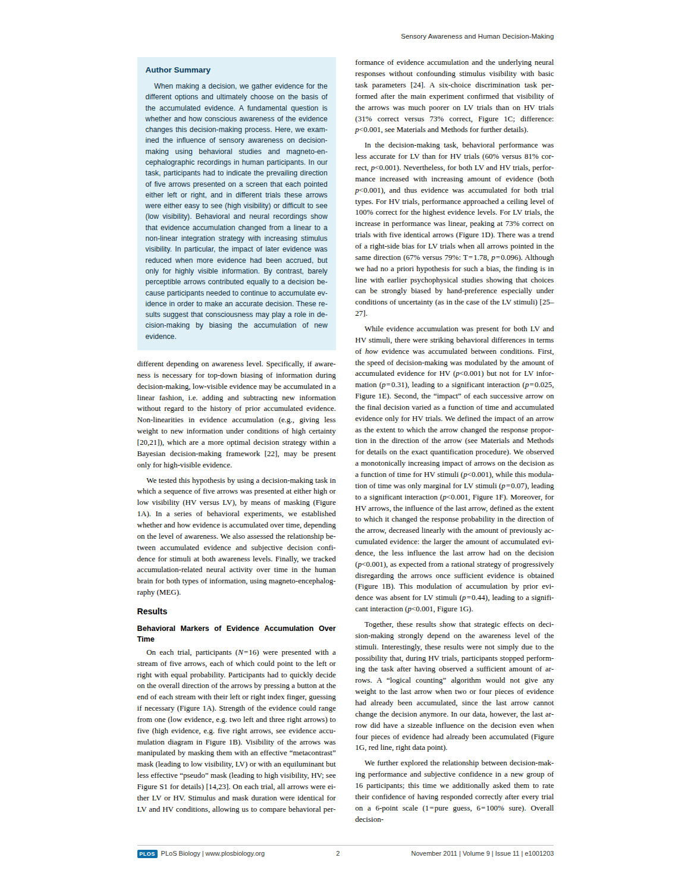Sensory Awareness and Human Decision-Making
Author Summary
When making a decision, we gather evidence for the different options and ultimately choose on the basis of the accumulated evidence. A fundamental question is whether and how conscious awareness of the evidence changes this decision-making process. Here, we examined the influence of sensory awareness on decision-making using behavioral studies and magneto-encephalographic recordings in human participants. In our task, participants had to indicate the prevailing direction of five arrows presented on a screen that each pointed either left or right, and in different trials these arrows were either easy to see (high visibility) or difficult to see (low visibility). Behavioral and neural recordings show that evidence accumulation changed from a linear to a non-linear integration strategy with increasing stimulus visibility. In particular, the impact of later evidence was reduced when more evidence had been accrued, but only for highly visible information. By contrast, barely perceptible arrows contributed equally to a decision because participants needed to continue to accumulate evidence in order to make an accurate decision. These results suggest that consciousness may play a role in decision-making by biasing the accumulation of new evidence.
different depending on awareness level. Specifically, if awareness is necessary for top-down biasing of information during decision-making, low-visible evidence may be accumulated in a linear fashion, i.e. adding and subtracting new information without regard to the history of prior accumulated evidence. Non-linearities in evidence accumulation (e.g., giving less weight to new information under conditions of high certainty [20,21]), which are a more optimal decision strategy within a Bayesian decision-making framework [22], may be present only for high-visible evidence.
We tested this hypothesis by using a decision-making task in which a sequence of five arrows was presented at either high or low visibility (HV versus LV), by means of masking (Figure 1A). In a series of behavioral experiments, we established whether and how evidence is accumulated over time, depending on the level of awareness. We also assessed the relationship between accumulated evidence and subjective decision confidence for stimuli at both awareness levels. Finally, we tracked accumulation-related neural activity over time in the human brain for both types of information, using magneto-encephalography (MEG).
Results
Behavioral Markers of Evidence Accumulation Over Time
On each trial, participants (N = 16) were presented with a stream of five arrows, each of which could point to the left or right with equal probability. Participants had to quickly decide on the overall direction of the arrows by pressing a button at the end of each stream with their left or right index finger, guessing if necessary (Figure 1A). Strength of the evidence could range from one (low evidence, e.g. two left and three right arrows) to five (high evidence, e.g. five right arrows, see evidence accumulation diagram in Figure 1B). Visibility of the arrows was manipulated by masking them with an effective “metacontrast” mask (leading to low visibility, LV) or with an equiluminant but less effective “pseudo” mask (leading to high visibility, HV; see Figure S1 for details) [14,23]. On each trial, all arrows were either LV or HV. Stimulus and mask duration were identical for LV and HV conditions, allowing us to compare behavioral performance of evidence accumulation and the underlying neural responses without confounding stimulus visibility with basic task parameters [24]. A six-choice discrimination task performed after the main experiment confirmed that visibility of the arrows was much poorer on LV trials than on HV trials (31% correct versus 73% correct, Figure 1C; difference: p<0.001, see Materials and Methods for further details).
In the decision-making task, behavioral performance was less accurate for LV than for HV trials (60% versus 81% correct, p<0.001). Nevertheless, for both LV and HV trials, performance increased with increasing amount of evidence (both p<0.001), and thus evidence was accumulated for both trial types. For HV trials, performance approached a ceiling level of 100% correct for the highest evidence levels. For LV trials, the increase in performance was linear, peaking at 73% correct on trials with five identical arrows (Figure 1D). There was a trend of a right-side bias for LV trials when all arrows pointed in the same direction (67% versus 79%: T = 1.78, p = 0.096). Although we had no a priori hypothesis for such a bias, the finding is in line with earlier psychophysical studies showing that choices can be strongly biased by hand-preference especially under conditions of uncertainty (as in the case of the LV stimuli) [25–27].
While evidence accumulation was present for both LV and HV stimuli, there were striking behavioral differences in terms of how evidence was accumulated between conditions. First, the speed of decision-making was modulated by the amount of accumulated evidence for HV (p<0.001) but not for LV information (p = 0.31), leading to a significant interaction (p = 0.025, Figure 1E). Second, the “impact” of each successive arrow on the final decision varied as a function of time and accumulated evidence only for HV trials. We defined the impact of an arrow as the extent to which the arrow changed the response proportion in the direction of the arrow (see Materials and Methods for details on the exact quantification procedure). We observed a monotonically increasing impact of arrows on the decision as a function of time for HV stimuli (p<0.001), while this modulation of time was only marginal for LV stimuli (p = 0.07), leading to a significant interaction (p<0.001, Figure 1F). Moreover, for HV arrows, the influence of the last arrow, defined as the extent to which it changed the response probability in the direction of the arrow, decreased linearly with the amount of previously accumulated evidence: the larger the amount of accumulated evidence, the less influence the last arrow had on the decision (p<0.001), as expected from a rational strategy of progressively disregarding the arrows once sufficient evidence is obtained (Figure 1B). This modulation of accumulation by prior evidence was absent for LV stimuli (p = 0.44), leading to a significant interaction (p<0.001, Figure 1G).
Together, these results show that strategic effects on decision-making strongly depend on the awareness level of the stimuli. Interestingly, these results were not simply due to the possibility that, during HV trials, participants stopped performing the task after having observed a sufficient amount of arrows. A “logical counting” algorithm would not give any weight to the last arrow when two or four pieces of evidence had already been accumulated, since the last arrow cannot change the decision anymore. In our data, however, the last arrow did have a sizeable influence on the decision even when four pieces of evidence had already been accumulated (Figure 1G, red line, right data point).
We further explored the relationship between decision-making performance and subjective confidence in a new group of 16 participants; this time we additionally asked them to rate their confidence of having responded correctly after every trial on a 6-point scale (1 = pure guess, 6 = 100% sure). Overall decision-
PLOS PLoS Biology | www.plosbiology.org
2
November 2011 | Volume 9 | Issue 11 | e1001203